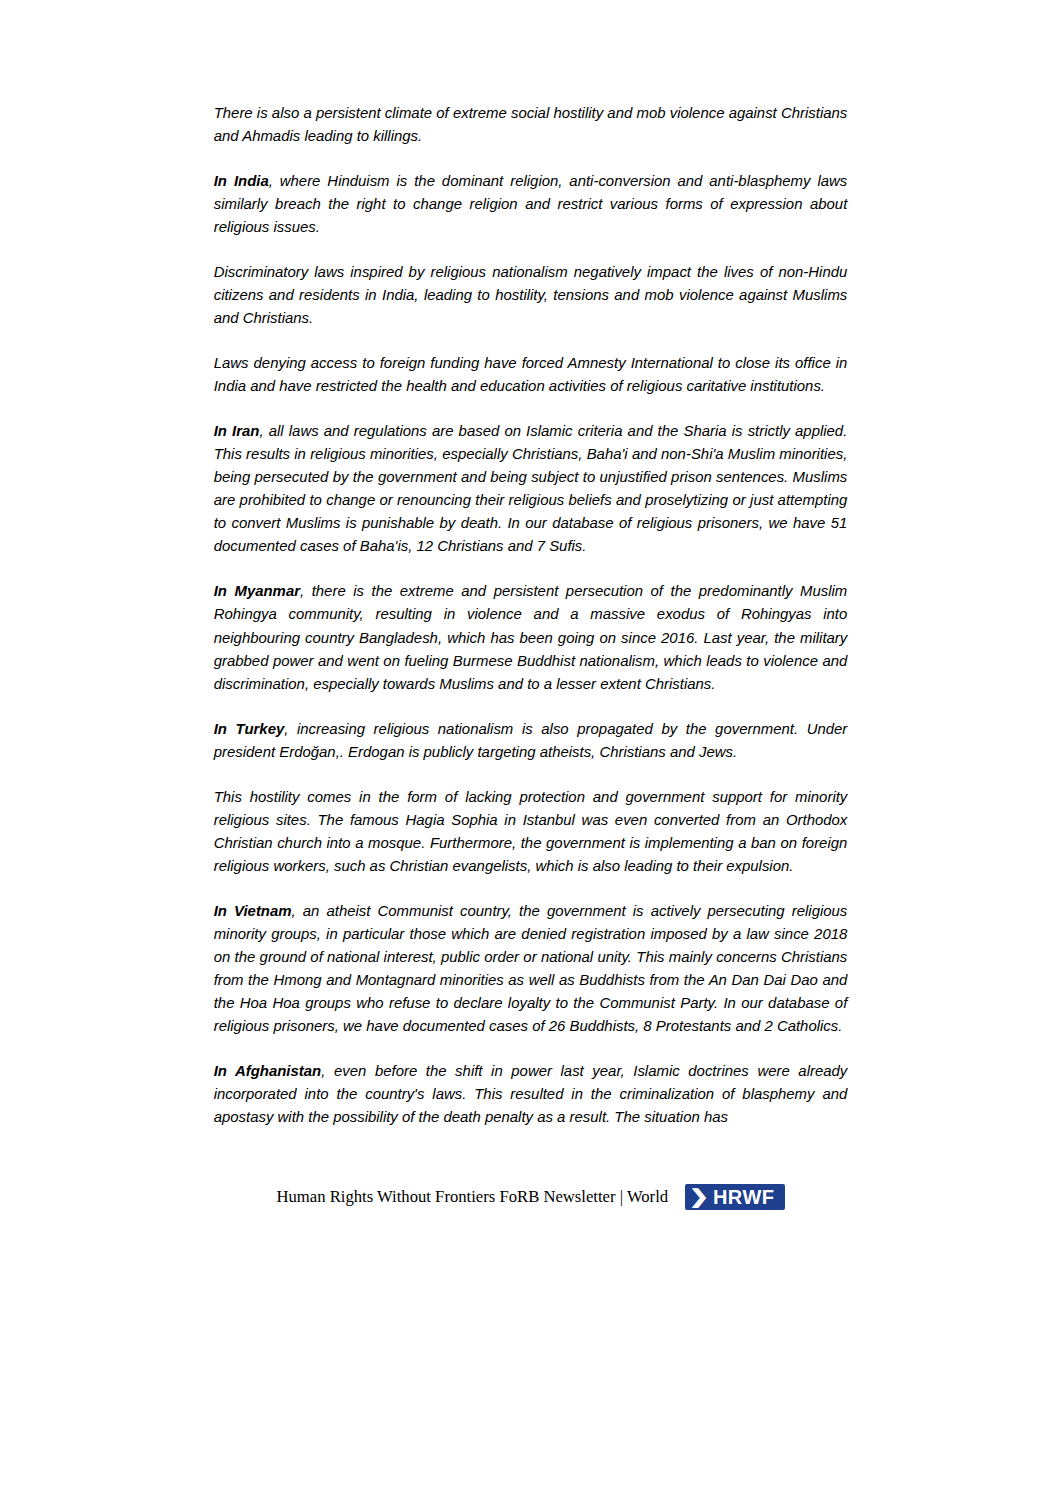There is also a persistent climate of extreme social hostility and mob violence against Christians and Ahmadis leading to killings.
In India, where Hinduism is the dominant religion, anti-conversion and anti-blasphemy laws similarly breach the right to change religion and restrict various forms of expression about religious issues.
Discriminatory laws inspired by religious nationalism negatively impact the lives of non-Hindu citizens and residents in India, leading to hostility, tensions and mob violence against Muslims and Christians.
Laws denying access to foreign funding have forced Amnesty International to close its office in India and have restricted the health and education activities of religious caritative institutions.
In Iran, all laws and regulations are based on Islamic criteria and the Sharia is strictly applied. This results in religious minorities, especially Christians, Baha'i and non-Shi'a Muslim minorities, being persecuted by the government and being subject to unjustified prison sentences. Muslims are prohibited to change or renouncing their religious beliefs and proselytizing or just attempting to convert Muslims is punishable by death. In our database of religious prisoners, we have 51 documented cases of Baha'is, 12 Christians and 7 Sufis.
In Myanmar, there is the extreme and persistent persecution of the predominantly Muslim Rohingya community, resulting in violence and a massive exodus of Rohingyas into neighbouring country Bangladesh, which has been going on since 2016. Last year, the military grabbed power and went on fueling Burmese Buddhist nationalism, which leads to violence and discrimination, especially towards Muslims and to a lesser extent Christians.
In Turkey, increasing religious nationalism is also propagated by the government. Under president Erdoğan,. Erdogan is publicly targeting atheists, Christians and Jews.
This hostility comes in the form of lacking protection and government support for minority religious sites. The famous Hagia Sophia in Istanbul was even converted from an Orthodox Christian church into a mosque. Furthermore, the government is implementing a ban on foreign religious workers, such as Christian evangelists, which is also leading to their expulsion.
In Vietnam, an atheist Communist country, the government is actively persecuting religious minority groups, in particular those which are denied registration imposed by a law since 2018 on the ground of national interest, public order or national unity. This mainly concerns Christians from the Hmong and Montagnard minorities as well as Buddhists from the An Dan Dai Dao and the Hoa Hoa groups who refuse to declare loyalty to the Communist Party. In our database of religious prisoners, we have documented cases of 26 Buddhists, 8 Protestants and 2 Catholics.
In Afghanistan, even before the shift in power last year, Islamic doctrines were already incorporated into the country's laws. This resulted in the criminalization of blasphemy and apostasy with the possibility of the death penalty as a result. The situation has
Human Rights Without Frontiers FoRB Newsletter | World ❯HRWF